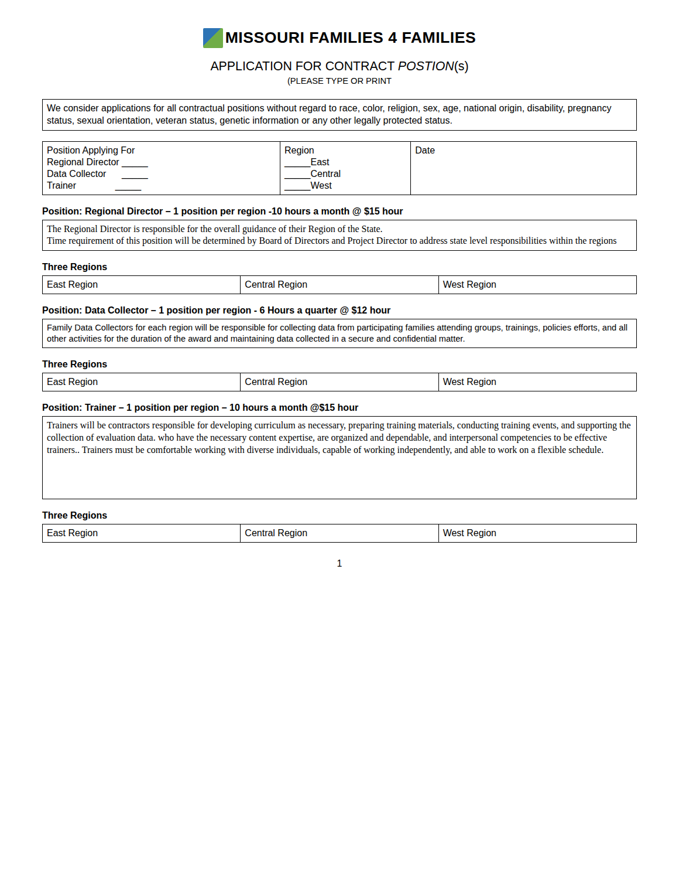MISSOURI FAMILIES 4 FAMILIES
APPLICATION FOR CONTRACT POSTION(s)
(PLEASE TYPE OR PRINT
| We consider applications for all contractual positions without regard to race, color, religion, sex, age, national origin, disability, pregnancy status, sexual orientation, veteran status, genetic information or any other legally protected status. |
| Position Applying For Regional Director _____ Data Collector _____ Trainer _____ | Region _____ East _____ Central _____ West | Date |
Position: Regional Director – 1 position per region -10 hours a month @ $15 hour
| The Regional Director is responsible for the overall guidance of their Region of the State. Time requirement of this position will be determined by Board of Directors and Project Director to address state level responsibilities within the regions |
Three Regions
| East Region | Central Region | West Region |
Position: Data Collector – 1 position per region - 6 Hours a quarter @ $12 hour
| Family Data Collectors for each region will be responsible for collecting data from participating families attending groups, trainings, policies efforts, and all other activities for the duration of the award and maintaining data collected in a secure and confidential matter. |
Three Regions
| East Region | Central Region | West Region |
Position: Trainer – 1 position per region – 10 hours a month @$15 hour
| Trainers will be contractors responsible for developing curriculum as necessary, preparing training materials, conducting training events, and supporting the collection of evaluation data. who have the necessary content expertise, are organized and dependable, and interpersonal competencies to be effective trainers.. Trainers must be comfortable working with diverse individuals, capable of working independently, and able to work on a flexible schedule. |
Three Regions
| East Region | Central Region | West Region |
1